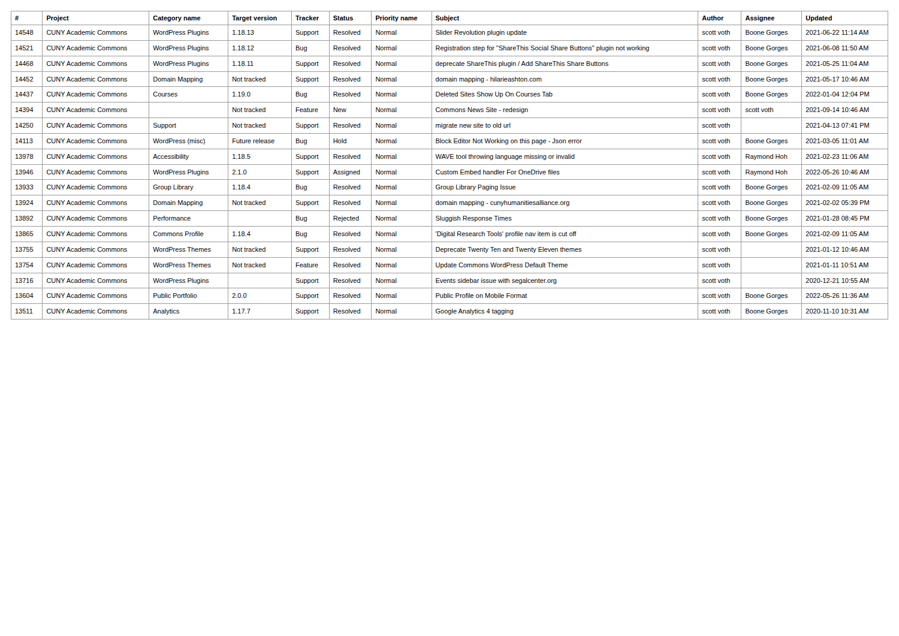Issue tracker listing
| # | Project | Category name | Target version | Tracker | Status | Priority name | Subject | Author | Assignee | Updated |
| --- | --- | --- | --- | --- | --- | --- | --- | --- | --- | --- |
| 14548 | CUNY Academic Commons | WordPress Plugins | 1.18.13 | Support | Resolved | Normal | Slider Revolution plugin update | scott voth | Boone Gorges | 2021-06-22 11:14 AM |
| 14521 | CUNY Academic Commons | WordPress Plugins | 1.18.12 | Bug | Resolved | Normal | Registration step for "ShareThis Social Share Buttons" plugin not working | scott voth | Boone Gorges | 2021-06-08 11:50 AM |
| 14468 | CUNY Academic Commons | WordPress Plugins | 1.18.11 | Support | Resolved | Normal | deprecate ShareThis plugin / Add ShareThis Share Buttons | scott voth | Boone Gorges | 2021-05-25 11:04 AM |
| 14452 | CUNY Academic Commons | Domain Mapping | Not tracked | Support | Resolved | Normal | domain mapping - hilarieashton.com | scott voth | Boone Gorges | 2021-05-17 10:46 AM |
| 14437 | CUNY Academic Commons | Courses | 1.19.0 | Bug | Resolved | Normal | Deleted Sites Show Up On Courses Tab | scott voth | Boone Gorges | 2022-01-04 12:04 PM |
| 14394 | CUNY Academic Commons | | Not tracked | Feature | New | Normal | Commons News Site - redesign | scott voth | scott voth | 2021-09-14 10:46 AM |
| 14250 | CUNY Academic Commons | Support | Not tracked | Support | Resolved | Normal | migrate new site to old url | scott voth | | 2021-04-13 07:41 PM |
| 14113 | CUNY Academic Commons | WordPress (misc) | Future release | Bug | Hold | Normal | Block Editor Not Working on this page - Json error | scott voth | Boone Gorges | 2021-03-05 11:01 AM |
| 13978 | CUNY Academic Commons | Accessibility | 1.18.5 | Support | Resolved | Normal | WAVE tool throwing language missing or invalid | scott voth | Raymond Hoh | 2021-02-23 11:06 AM |
| 13946 | CUNY Academic Commons | WordPress Plugins | 2.1.0 | Support | Assigned | Normal | Custom Embed handler For OneDrive files | scott voth | Raymond Hoh | 2022-05-26 10:46 AM |
| 13933 | CUNY Academic Commons | Group Library | 1.18.4 | Bug | Resolved | Normal | Group Library Paging Issue | scott voth | Boone Gorges | 2021-02-09 11:05 AM |
| 13924 | CUNY Academic Commons | Domain Mapping | Not tracked | Support | Resolved | Normal | domain mapping - cunyhumanitiesalliance.org | scott voth | Boone Gorges | 2021-02-02 05:39 PM |
| 13892 | CUNY Academic Commons | Performance | | Bug | Rejected | Normal | Sluggish Response Times | scott voth | Boone Gorges | 2021-01-28 08:45 PM |
| 13865 | CUNY Academic Commons | Commons Profile | 1.18.4 | Bug | Resolved | Normal | 'Digital Research Tools' profile nav item is cut off | scott voth | Boone Gorges | 2021-02-09 11:05 AM |
| 13755 | CUNY Academic Commons | WordPress Themes | Not tracked | Support | Resolved | Normal | Deprecate Twenty Ten and Twenty Eleven themes | scott voth | | 2021-01-12 10:46 AM |
| 13754 | CUNY Academic Commons | WordPress Themes | Not tracked | Feature | Resolved | Normal | Update Commons WordPress Default Theme | scott voth | | 2021-01-11 10:51 AM |
| 13716 | CUNY Academic Commons | WordPress Plugins | | Support | Resolved | Normal | Events sidebar issue with segalcenter.org | scott voth | | 2020-12-21 10:55 AM |
| 13604 | CUNY Academic Commons | Public Portfolio | 2.0.0 | Support | Resolved | Normal | Public Profile on Mobile Format | scott voth | Boone Gorges | 2022-05-26 11:36 AM |
| 13511 | CUNY Academic Commons | Analytics | 1.17.7 | Support | Resolved | Normal | Google Analytics 4 tagging | scott voth | Boone Gorges | 2020-11-10 10:31 AM |